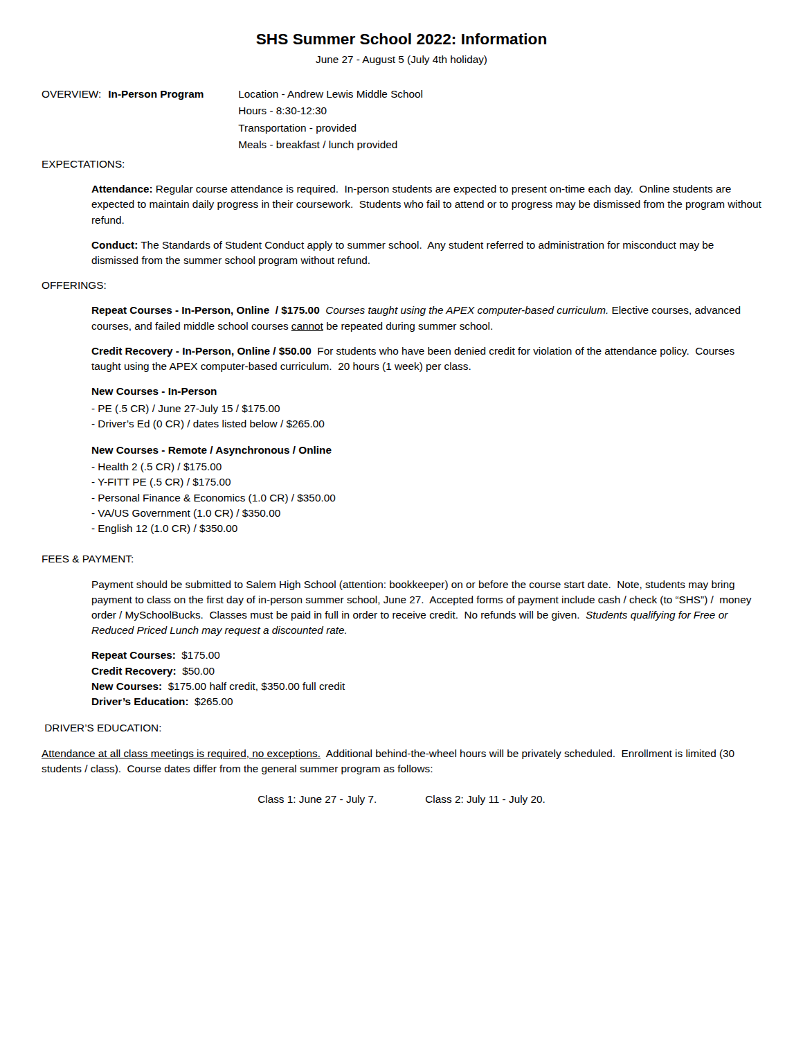SHS Summer School 2022: Information
June 27 - August 5 (July 4th holiday)
OVERVIEW: In-Person Program
Location - Andrew Lewis Middle School
Hours - 8:30-12:30
Transportation - provided
Meals - breakfast / lunch provided
EXPECTATIONS:
Attendance: Regular course attendance is required. In-person students are expected to present on-time each day. Online students are expected to maintain daily progress in their coursework. Students who fail to attend or to progress may be dismissed from the program without refund.
Conduct: The Standards of Student Conduct apply to summer school. Any student referred to administration for misconduct may be dismissed from the summer school program without refund.
OFFERINGS:
Repeat Courses - In-Person, Online / $175.00 Courses taught using the APEX computer-based curriculum. Elective courses, advanced courses, and failed middle school courses cannot be repeated during summer school.
Credit Recovery - In-Person, Online / $50.00 For students who have been denied credit for violation of the attendance policy. Courses taught using the APEX computer-based curriculum. 20 hours (1 week) per class.
New Courses - In-Person
- PE (.5 CR) / June 27-July 15 / $175.00
- Driver’s Ed (0 CR) / dates listed below / $265.00
New Courses - Remote / Asynchronous / Online
- Health 2 (.5 CR) / $175.00
- Y-FITT PE (.5 CR) / $175.00
- Personal Finance & Economics (1.0 CR) / $350.00
- VA/US Government (1.0 CR) / $350.00
- English 12 (1.0 CR) / $350.00
FEES & PAYMENT:
Payment should be submitted to Salem High School (attention: bookkeeper) on or before the course start date. Note, students may bring payment to class on the first day of in-person summer school, June 27. Accepted forms of payment include cash / check (to “SHS”) / money order / MySchoolBucks. Classes must be paid in full in order to receive credit. No refunds will be given. Students qualifying for Free or Reduced Priced Lunch may request a discounted rate.
Repeat Courses: $175.00
Credit Recovery: $50.00
New Courses: $175.00 half credit, $350.00 full credit
Driver’s Education: $265.00
DRIVER’S EDUCATION:
Attendance at all class meetings is required, no exceptions. Additional behind-the-wheel hours will be privately scheduled. Enrollment is limited (30 students / class). Course dates differ from the general summer program as follows:
Class 1: June 27 - July 7. Class 2: July 11 - July 20.